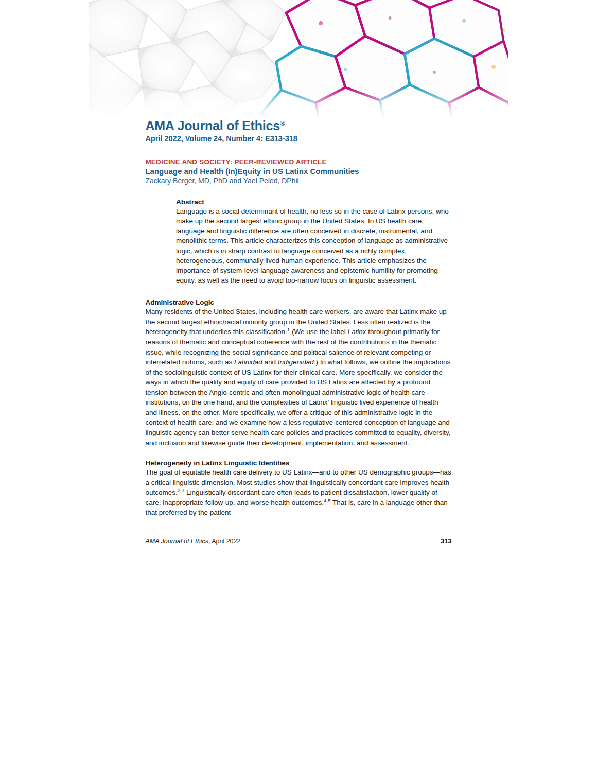AMA Journal of Ethics®
April 2022, Volume 24, Number 4: E313-318
MEDICINE AND SOCIETY: PEER-REVIEWED ARTICLE
Language and Health (In)Equity in US Latinx Communities
Zackary Berger, MD, PhD and Yael Peled, DPhil
Abstract
Language is a social determinant of health, no less so in the case of Latinx persons, who make up the second largest ethnic group in the United States. In US health care, language and linguistic difference are often conceived in discrete, instrumental, and monolithic terms. This article characterizes this conception of language as administrative logic, which is in sharp contrast to language conceived as a richly complex, heterogeneous, communally lived human experience. This article emphasizes the importance of system-level language awareness and epistemic humility for promoting equity, as well as the need to avoid too-narrow focus on linguistic assessment.
Administrative Logic
Many residents of the United States, including health care workers, are aware that Latinx make up the second largest ethnic/racial minority group in the United States. Less often realized is the heterogeneity that underlies this classification.1 (We use the label Latinx throughout primarily for reasons of thematic and conceptual coherence with the rest of the contributions in the thematic issue, while recognizing the social significance and political salience of relevant competing or interrelated notions, such as Latinidad and Indigenidad.) In what follows, we outline the implications of the sociolinguistic context of US Latinx for their clinical care. More specifically, we consider the ways in which the quality and equity of care provided to US Latinx are affected by a profound tension between the Anglo-centric and often monolingual administrative logic of health care institutions, on the one hand, and the complexities of Latinx’ linguistic lived experience of health and illness, on the other. More specifically, we offer a critique of this administrative logic in the context of health care, and we examine how a less regulative-centered conception of language and linguistic agency can better serve health care policies and practices committed to equality, diversity, and inclusion and likewise guide their development, implementation, and assessment.
Heterogeneity in Latinx Linguistic Identities
The goal of equitable health care delivery to US Latinx—and to other US demographic groups—has a critical linguistic dimension. Most studies show that linguistically concordant care improves health outcomes.2,3 Linguistically discordant care often leads to patient dissatisfaction, lower quality of care, inappropriate follow-up, and worse health outcomes.4,5 That is, care in a language other than that preferred by the patient
AMA Journal of Ethics, April 2022
313